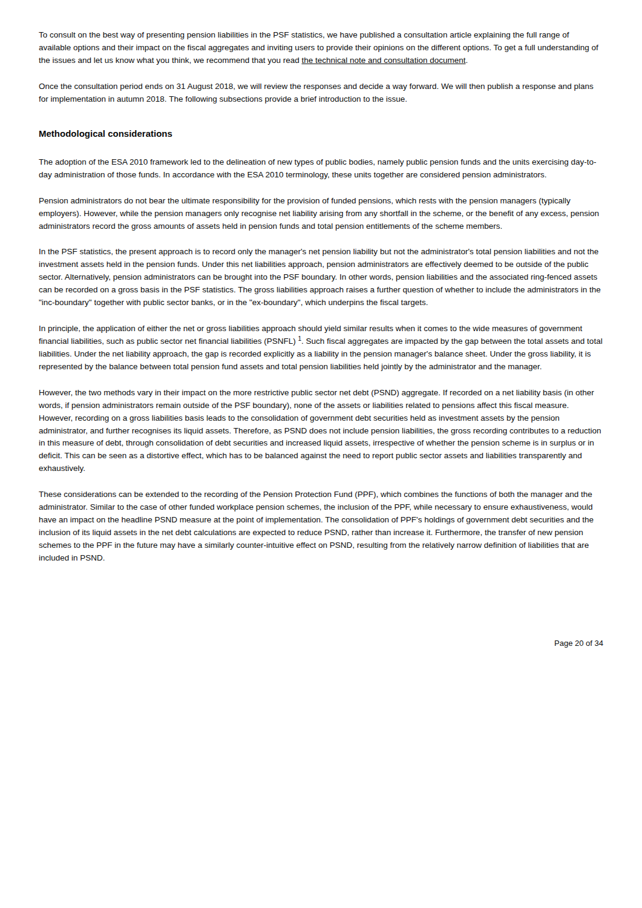To consult on the best way of presenting pension liabilities in the PSF statistics, we have published a consultation article explaining the full range of available options and their impact on the fiscal aggregates and inviting users to provide their opinions on the different options. To get a full understanding of the issues and let us know what you think, we recommend that you read the technical note and consultation document.
Once the consultation period ends on 31 August 2018, we will review the responses and decide a way forward. We will then publish a response and plans for implementation in autumn 2018. The following subsections provide a brief introduction to the issue.
Methodological considerations
The adoption of the ESA 2010 framework led to the delineation of new types of public bodies, namely public pension funds and the units exercising day-to-day administration of those funds. In accordance with the ESA 2010 terminology, these units together are considered pension administrators.
Pension administrators do not bear the ultimate responsibility for the provision of funded pensions, which rests with the pension managers (typically employers). However, while the pension managers only recognise net liability arising from any shortfall in the scheme, or the benefit of any excess, pension administrators record the gross amounts of assets held in pension funds and total pension entitlements of the scheme members.
In the PSF statistics, the present approach is to record only the manager's net pension liability but not the administrator's total pension liabilities and not the investment assets held in the pension funds. Under this net liabilities approach, pension administrators are effectively deemed to be outside of the public sector. Alternatively, pension administrators can be brought into the PSF boundary. In other words, pension liabilities and the associated ring-fenced assets can be recorded on a gross basis in the PSF statistics. The gross liabilities approach raises a further question of whether to include the administrators in the "inc-boundary" together with public sector banks, or in the "ex-boundary", which underpins the fiscal targets.
In principle, the application of either the net or gross liabilities approach should yield similar results when it comes to the wide measures of government financial liabilities, such as public sector net financial liabilities (PSNFL) 1. Such fiscal aggregates are impacted by the gap between the total assets and total liabilities. Under the net liability approach, the gap is recorded explicitly as a liability in the pension manager's balance sheet. Under the gross liability, it is represented by the balance between total pension fund assets and total pension liabilities held jointly by the administrator and the manager.
However, the two methods vary in their impact on the more restrictive public sector net debt (PSND) aggregate. If recorded on a net liability basis (in other words, if pension administrators remain outside of the PSF boundary), none of the assets or liabilities related to pensions affect this fiscal measure. However, recording on a gross liabilities basis leads to the consolidation of government debt securities held as investment assets by the pension administrator, and further recognises its liquid assets. Therefore, as PSND does not include pension liabilities, the gross recording contributes to a reduction in this measure of debt, through consolidation of debt securities and increased liquid assets, irrespective of whether the pension scheme is in surplus or in deficit. This can be seen as a distortive effect, which has to be balanced against the need to report public sector assets and liabilities transparently and exhaustively.
These considerations can be extended to the recording of the Pension Protection Fund (PPF), which combines the functions of both the manager and the administrator. Similar to the case of other funded workplace pension schemes, the inclusion of the PPF, while necessary to ensure exhaustiveness, would have an impact on the headline PSND measure at the point of implementation. The consolidation of PPF's holdings of government debt securities and the inclusion of its liquid assets in the net debt calculations are expected to reduce PSND, rather than increase it. Furthermore, the transfer of new pension schemes to the PPF in the future may have a similarly counter-intuitive effect on PSND, resulting from the relatively narrow definition of liabilities that are included in PSND.
Page 20 of 34